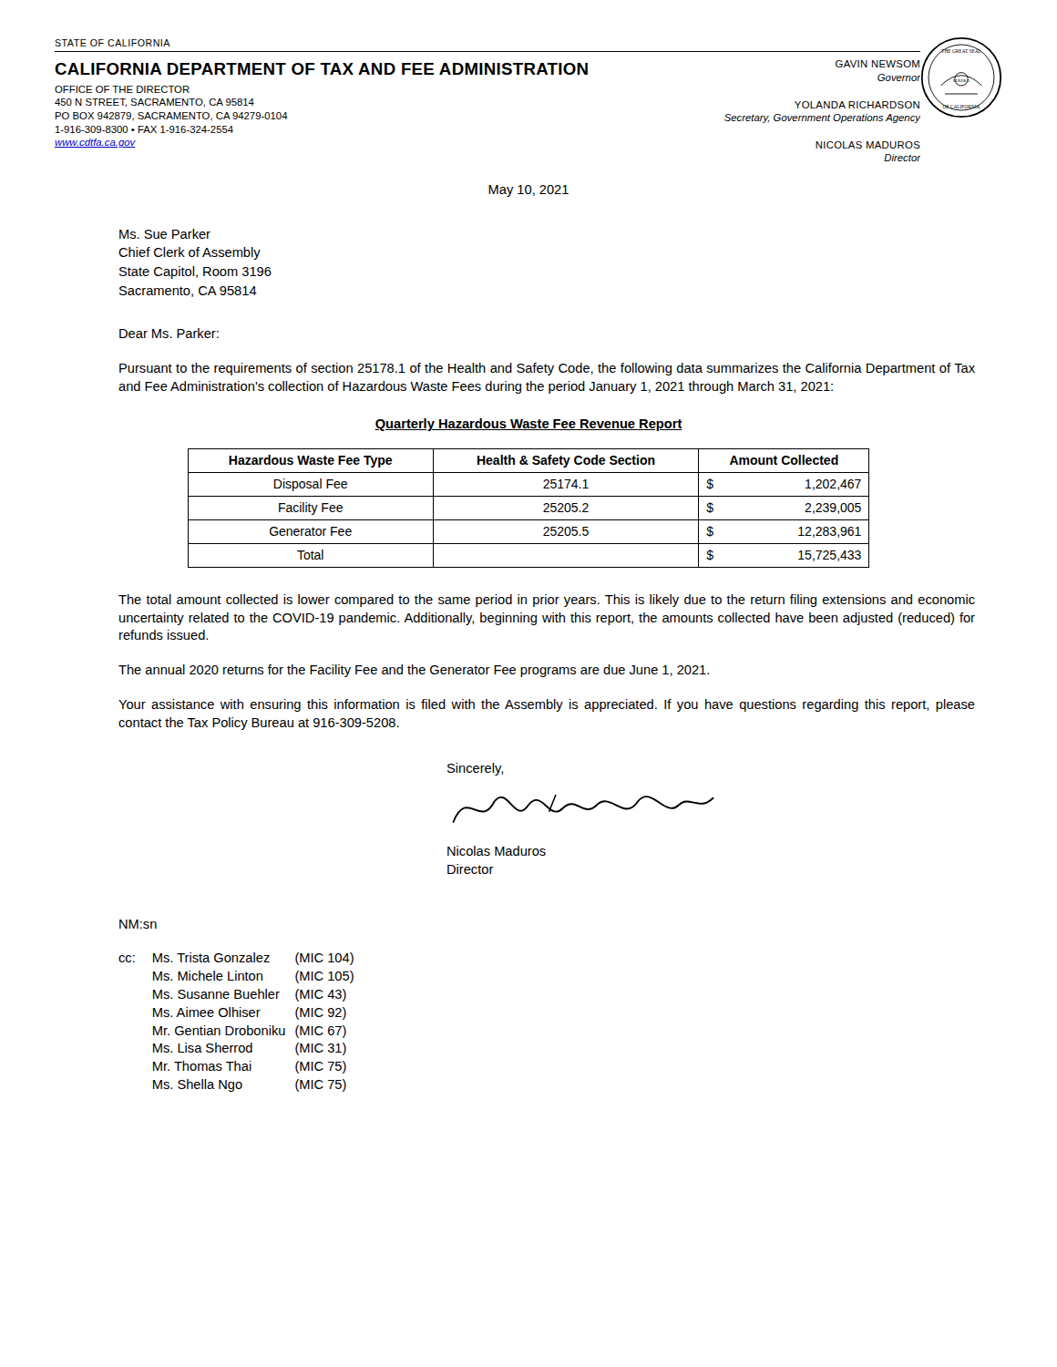STATE OF CALIFORNIA
CALIFORNIA DEPARTMENT OF TAX AND FEE ADMINISTRATION
OFFICE OF THE DIRECTOR
450 N STREET, SACRAMENTO, CA 95814
PO BOX 942879, SACRAMENTO, CA 94279-0104
1-916-309-8300 • FAX 1-916-324-2554
www.cdtfa.ca.gov
GAVIN NEWSOM
Governor
YOLANDA RICHARDSON
Secretary, Government Operations Agency
NICOLAS MADUROS
Director
May 10, 2021
Ms. Sue Parker
Chief Clerk of Assembly
State Capitol, Room 3196
Sacramento, CA 95814
Dear Ms. Parker:
Pursuant to the requirements of section 25178.1 of the Health and Safety Code, the following data summarizes the California Department of Tax and Fee Administration's collection of Hazardous Waste Fees during the period January 1, 2021 through March 31, 2021:
Quarterly Hazardous Waste Fee Revenue Report
| Hazardous Waste Fee Type | Health & Safety Code Section | Amount Collected |
| --- | --- | --- |
| Disposal Fee | 25174.1 | $ | 1,202,467 |
| Facility Fee | 25205.2 | $ | 2,239,005 |
| Generator Fee | 25205.5 | $ | 12,283,961 |
| Total | | $ | 15,725,433 |
The total amount collected is lower compared to the same period in prior years. This is likely due to the return filing extensions and economic uncertainty related to the COVID-19 pandemic. Additionally, beginning with this report, the amounts collected have been adjusted (reduced) for refunds issued.
The annual 2020 returns for the Facility Fee and the Generator Fee programs are due June 1, 2021.
Your assistance with ensuring this information is filed with the Assembly is appreciated. If you have questions regarding this report, please contact the Tax Policy Bureau at 916-309-5208.
Sincerely,
Nicolas Maduros
Director
NM:sn
| cc: | Ms. Trista Gonzalez | (MIC 104) |
| | Ms. Michele Linton | (MIC 105) |
| | Ms. Susanne Buehler | (MIC 43) |
| | Ms. Aimee Olhiser | (MIC 92) |
| | Mr. Gentian Droboniku | (MIC 67) |
| | Ms. Lisa Sherrod | (MIC 31) |
| | Mr. Thomas Thai | (MIC 75) |
| | Ms. Shella Ngo | (MIC 75) |